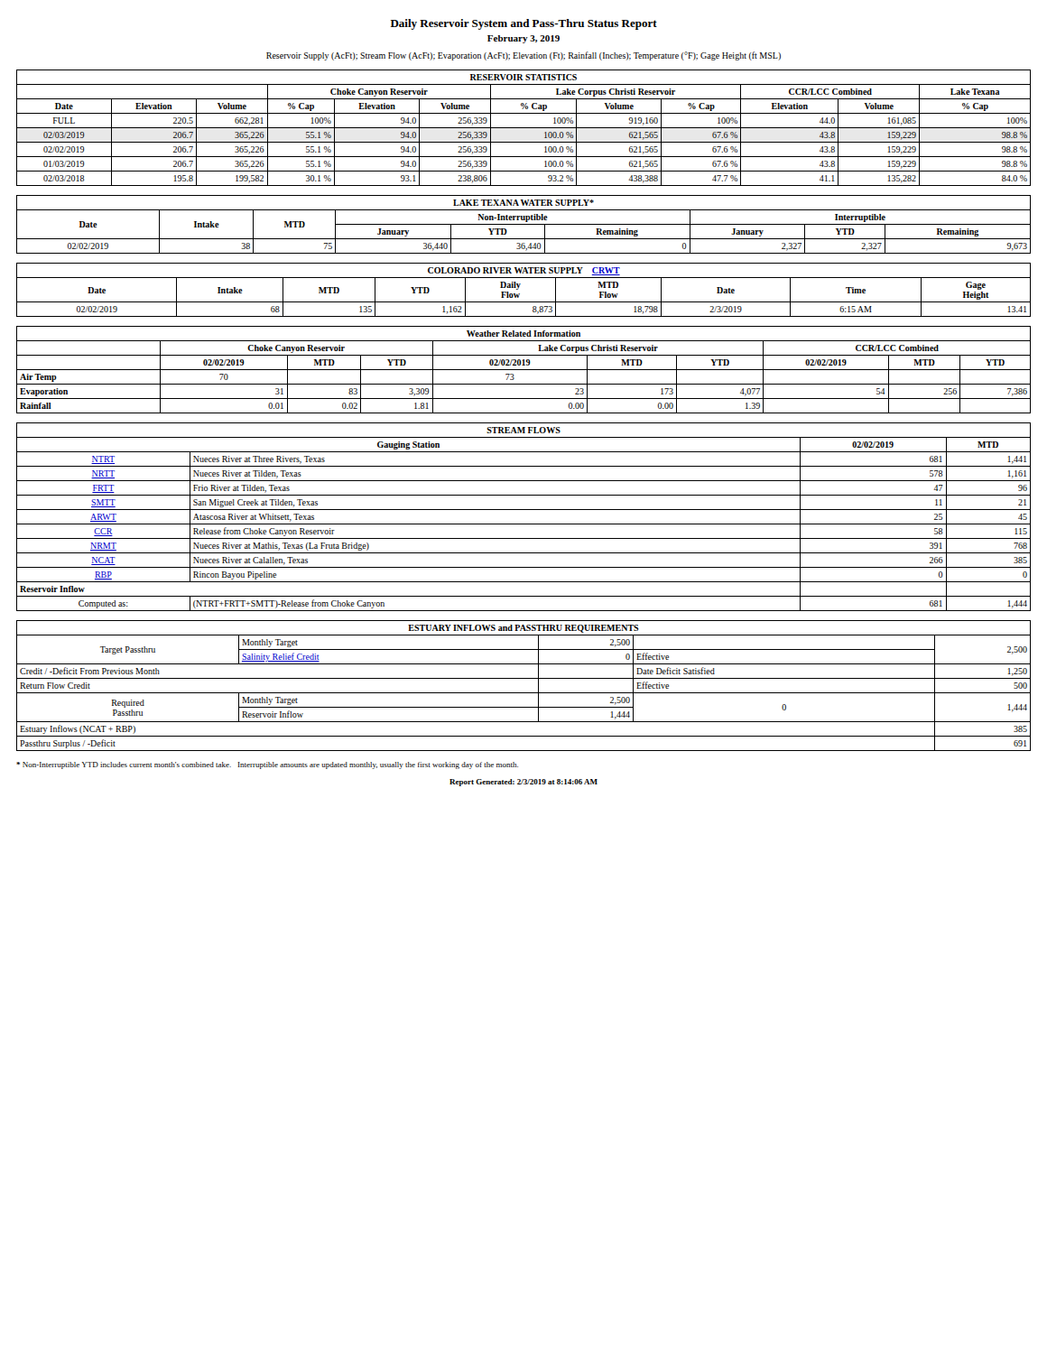Daily Reservoir System and Pass-Thru Status Report
February 3, 2019
Reservoir Supply (AcFt); Stream Flow (AcFt); Evaporation (AcFt); Elevation (Ft); Rainfall (Inches); Temperature (°F); Gage Height (ft MSL)
| RESERVOIR STATISTICS |
| --- |
| | Choke Canyon Reservoir | Lake Corpus Christi Reservoir | CCR/LCC Combined | Lake Texana |
| Date | Elevation | Volume | % Cap | Elevation | Volume | % Cap | Volume | % Cap | Elevation | Volume | % Cap |
| FULL | 220.5 | 662,281 | 100% | 94.0 | 256,339 | 100% | 919,160 | 100% | 44.0 | 161,085 | 100% |
| 02/03/2019 | 206.7 | 365,226 | 55.1 % | 94.0 | 256,339 | 100.0 % | 621,565 | 67.6 % | 43.8 | 159,229 | 98.8 % |
| 02/02/2019 | 206.7 | 365,226 | 55.1 % | 94.0 | 256,339 | 100.0 % | 621,565 | 67.6 % | 43.8 | 159,229 | 98.8 % |
| 01/03/2019 | 206.7 | 365,226 | 55.1 % | 94.0 | 256,339 | 100.0 % | 621,565 | 67.6 % | 43.8 | 159,229 | 98.8 % |
| 02/03/2018 | 195.8 | 199,582 | 30.1 % | 93.1 | 238,806 | 93.2 % | 438,388 | 47.7 % | 41.1 | 135,282 | 84.0 % |
| LAKE TEXANA WATER SUPPLY* |
| --- |
| Date | Intake | MTD | Non-Interruptible | Interruptible |
| January | YTD | Remaining | January | YTD | Remaining |
| 02/02/2019 | 38 | 75 | 36,440 | 36,440 | 0 | 2,327 | 2,327 | 9,673 |
| COLORADO RIVER WATER SUPPLY CRWT |
| --- |
| Date | Intake | MTD | YTD | Daily Flow | MTD Flow | Date | Time | Gage Height |
| 02/02/2019 | 68 | 135 | 1,162 | 8,873 | 18,798 | 2/3/2019 | 6:15 AM | 13.41 |
| Weather Related Information |
| --- |
| | Choke Canyon Reservoir | Lake Corpus Christi Reservoir | CCR/LCC Combined |
| | 02/02/2019 | MTD | YTD | 02/02/2019 | MTD | YTD | 02/02/2019 | MTD | YTD |
| Air Temp | 70 | | | 73 | | | | | |
| Evaporation | 31 | 83 | 3,309 | 23 | 173 | 4,077 | 54 | 256 | 7,386 |
| Rainfall | 0.01 | 0.02 | 1.81 | 0.00 | 0.00 | 1.39 | | | |
| STREAM FLOWS |
| --- |
| Gauging Station | 02/02/2019 | MTD |
| NTRT | Nueces River at Three Rivers, Texas | 681 | 1,441 |
| NRTT | Nueces River at Tilden, Texas | 578 | 1,161 |
| FRTT | Frio River at Tilden, Texas | 47 | 96 |
| SMTT | San Miguel Creek at Tilden, Texas | 11 | 21 |
| ARWT | Atascosa River at Whitsett, Texas | 25 | 45 |
| CCR | Release from Choke Canyon Reservoir | 58 | 115 |
| NRMT | Nueces River at Mathis, Texas (La Fruta Bridge) | 391 | 768 |
| NCAT | Nueces River at Calallen, Texas | 266 | 385 |
| RBP | Rincon Bayou Pipeline | 0 | 0 |
| Reservoir Inflow | | |
| Computed as: | (NTRT+FRTT+SMTT)-Release from Choke Canyon | 681 | 1,444 |
| ESTUARY INFLOWS and PASSTHRU REQUIREMENTS |
| --- |
| Target Passthru | Monthly Target | 2,500 | | 2,500 |
| Salinity Relief Credit | 0 | Effective |
| Credit / -Deficit From Previous Month | | Date Deficit Satisfied | 1,250 |
| Return Flow Credit | | Effective | 500 |
| Required Passthru | Monthly Target | 2,500 | 0 | 1,444 |
| Reservoir Inflow | 1,444 |
| Estuary Inflows (NCAT + RBP) | 385 |
| Passthru Surplus / -Deficit | 691 |
* Non-Interruptible YTD includes current month's combined take. Interruptible amounts are updated monthly, usually the first working day of the month.
Report Generated: 2/3/2019 at 8:14:06 AM